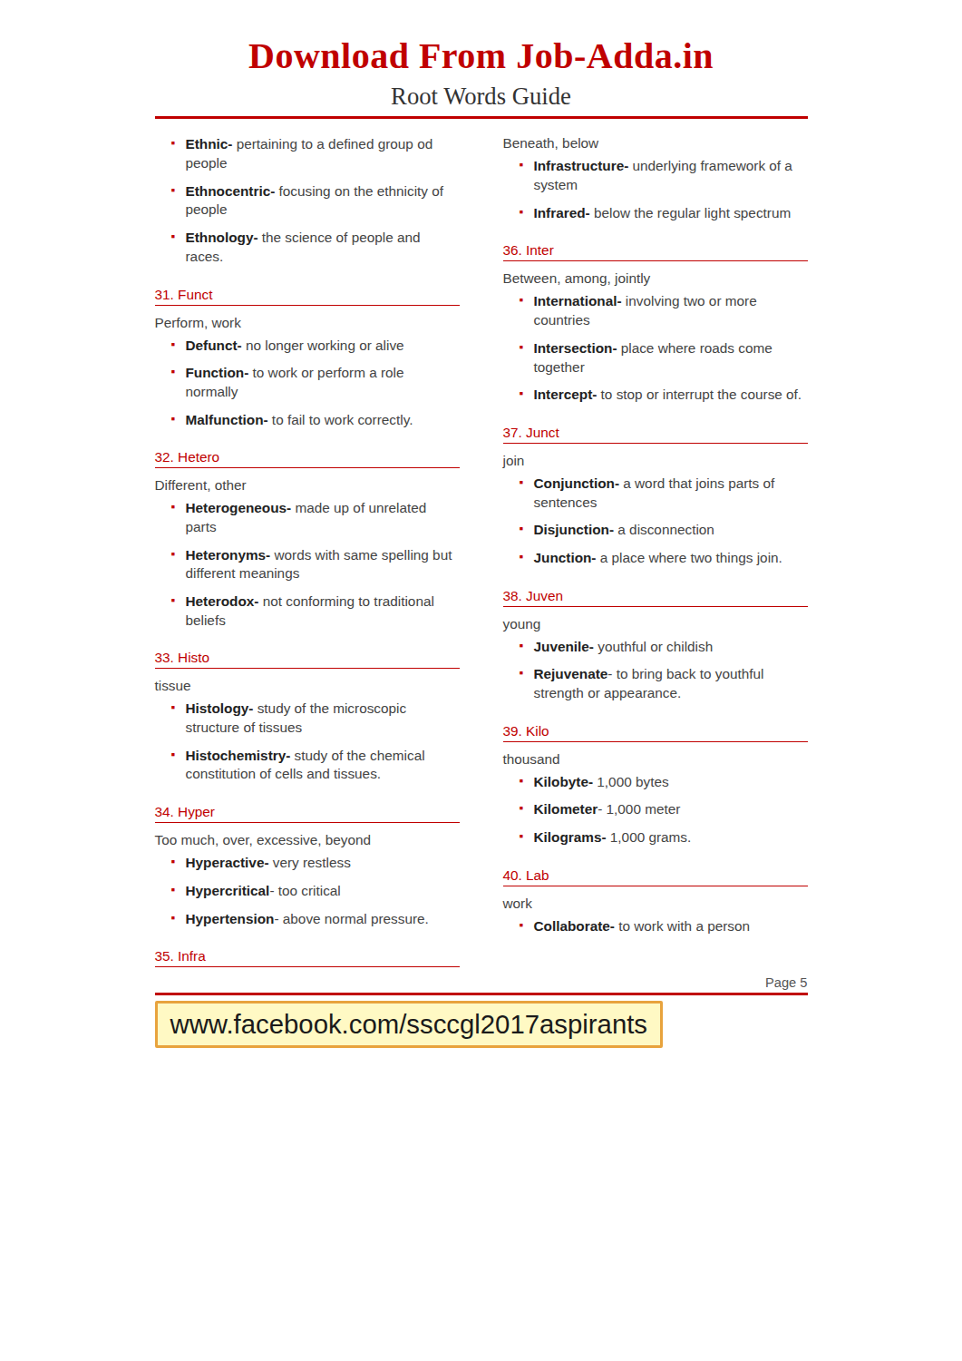Download From Job-Adda.in
Root Words Guide
Ethnic- pertaining to a defined group od people
Ethnocentric- focusing on the ethnicity of people
Ethnology- the science of people and races.
31. Funct
Perform, work
Defunct- no longer working or alive
Function- to work or perform a role normally
Malfunction- to fail to work correctly.
32. Hetero
Different, other
Heterogeneous- made up of unrelated parts
Heteronyms- words with same spelling but different meanings
Heterodox- not conforming to traditional beliefs
33. Histo
tissue
Histology- study of the microscopic structure of tissues
Histochemistry- study of the chemical constitution of cells and tissues.
34. Hyper
Too much, over, excessive, beyond
Hyperactive- very restless
Hypercritical- too critical
Hypertension- above normal pressure.
35. Infra
Beneath, below
Infrastructure- underlying framework of a system
Infrared- below the regular light spectrum
36. Inter
Between, among, jointly
International- involving two or more countries
Intersection- place where roads come together
Intercept- to stop or interrupt the course of.
37. Junct
join
Conjunction- a word that joins parts of sentences
Disjunction- a disconnection
Junction- a place where two things join.
38. Juven
young
Juvenile- youthful or childish
Rejuvenate- to bring back to youthful strength or appearance.
39. Kilo
thousand
Kilobyte- 1,000 bytes
Kilometer- 1,000 meter
Kilograms- 1,000 grams.
40. Lab
work
Collaborate- to work with a person
Page 5
www.facebook.com/ssccgl2017aspirants